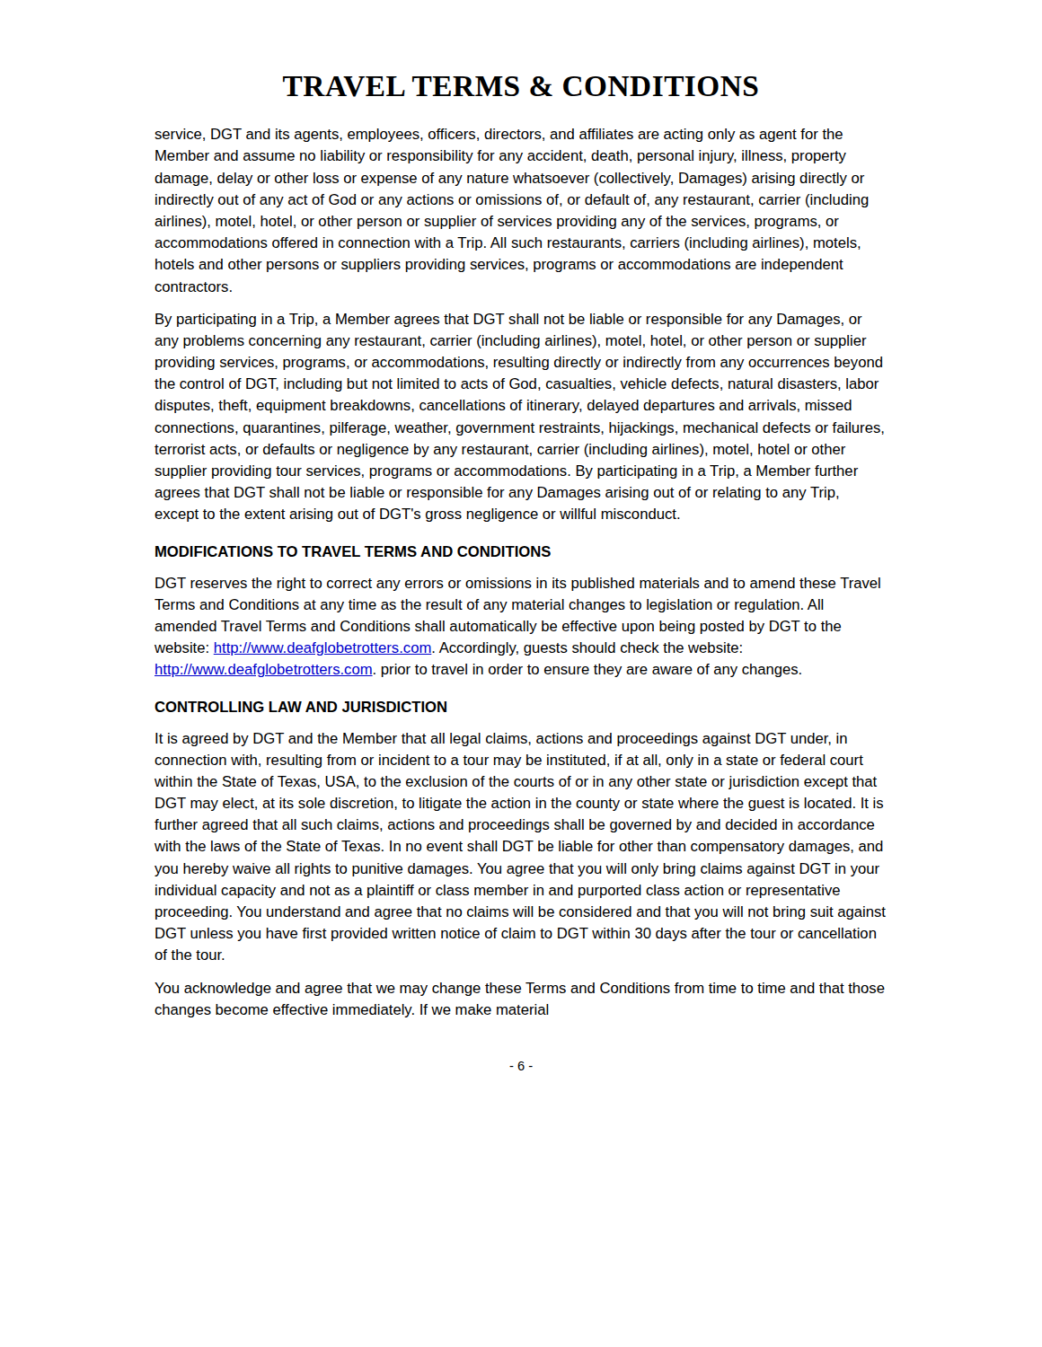TRAVEL TERMS & CONDITIONS
service, DGT and its agents, employees, officers, directors, and affiliates are acting only as agent for the Member and assume no liability or responsibility for any accident, death, personal injury, illness, property damage, delay or other loss or expense of any nature whatsoever (collectively, Damages) arising directly or indirectly out of any act of God or any actions or omissions of, or default of, any restaurant, carrier (including airlines), motel, hotel, or other person or supplier of services providing any of the services, programs, or accommodations offered in connection with a Trip. All such restaurants, carriers (including airlines), motels, hotels and other persons or suppliers providing services, programs or accommodations are independent contractors.
By participating in a Trip, a Member agrees that DGT shall not be liable or responsible for any Damages, or any problems concerning any restaurant, carrier (including airlines), motel, hotel, or other person or supplier providing services, programs, or accommodations, resulting directly or indirectly from any occurrences beyond the control of DGT, including but not limited to acts of God, casualties, vehicle defects, natural disasters, labor disputes, theft, equipment breakdowns, cancellations of itinerary, delayed departures and arrivals, missed connections, quarantines, pilferage, weather, government restraints, hijackings, mechanical defects or failures, terrorist acts, or defaults or negligence by any restaurant, carrier (including airlines), motel, hotel or other supplier providing tour services, programs or accommodations. By participating in a Trip, a Member further agrees that DGT shall not be liable or responsible for any Damages arising out of or relating to any Trip, except to the extent arising out of DGT's gross negligence or willful misconduct.
Modifications to Travel Terms and Conditions
DGT reserves the right to correct any errors or omissions in its published materials and to amend these Travel Terms and Conditions at any time as the result of any material changes to legislation or regulation. All amended Travel Terms and Conditions shall automatically be effective upon being posted by DGT to the website: http://www.deafglobetrotters.com. Accordingly, guests should check the website: http://www.deafglobetrotters.com. prior to travel in order to ensure they are aware of any changes.
Controlling Law and Jurisdiction
It is agreed by DGT and the Member that all legal claims, actions and proceedings against DGT under, in connection with, resulting from or incident to a tour may be instituted, if at all, only in a state or federal court within the State of Texas, USA, to the exclusion of the courts of or in any other state or jurisdiction except that DGT may elect, at its sole discretion, to litigate the action in the county or state where the guest is located. It is further agreed that all such claims, actions and proceedings shall be governed by and decided in accordance with the laws of the State of Texas. In no event shall DGT be liable for other than compensatory damages, and you hereby waive all rights to punitive damages. You agree that you will only bring claims against DGT in your individual capacity and not as a plaintiff or class member in and purported class action or representative proceeding. You understand and agree that no claims will be considered and that you will not bring suit against DGT unless you have first provided written notice of claim to DGT within 30 days after the tour or cancellation of the tour.
You acknowledge and agree that we may change these Terms and Conditions from time to time and that those changes become effective immediately. If we make material
- 6 -